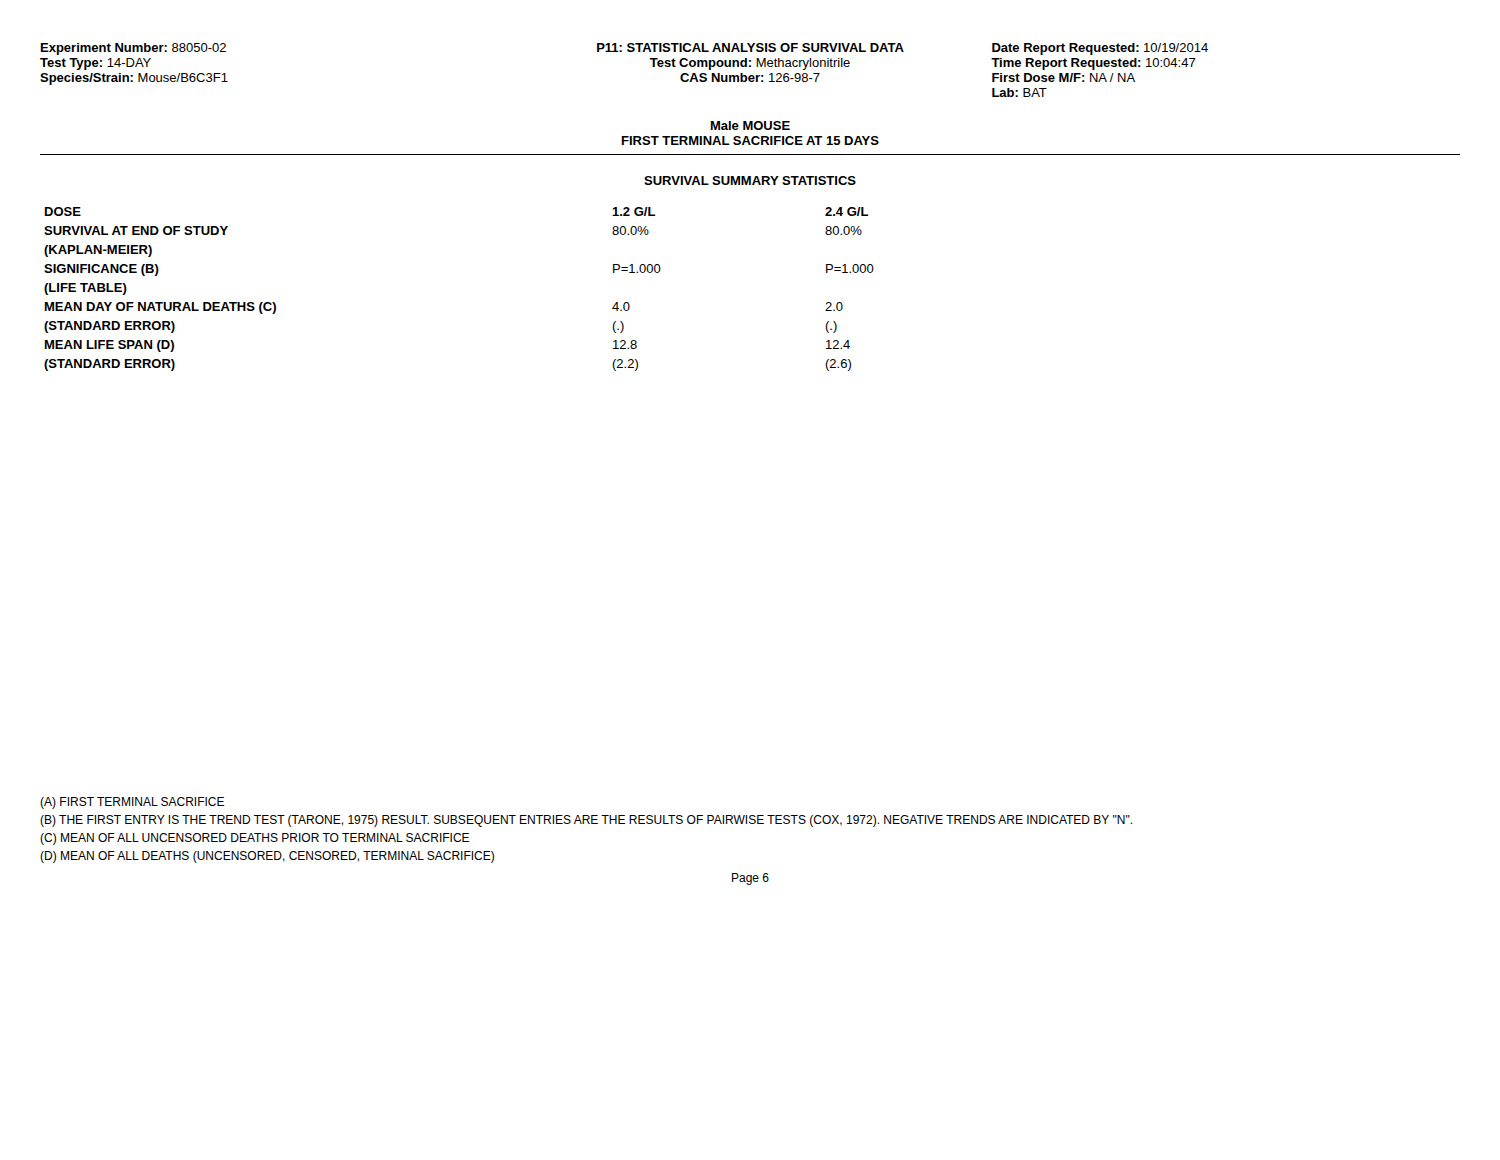| Experiment Number: 88050-02 Test Type: 14-DAY Species/Strain: Mouse/B6C3F1 | P11: STATISTICAL ANALYSIS OF SURVIVAL DATA Test Compound: Methacrylonitrile CAS Number: 126-98-7 | Date Report Requested: 10/19/2014 Time Report Requested: 10:04:47 First Dose M/F: NA / NA Lab: BAT |
Male MOUSE
FIRST TERMINAL SACRIFICE AT 15 DAYS
SURVIVAL SUMMARY STATISTICS
| DOSE | 1.2 G/L | 2.4 G/L | |
| SURVIVAL AT END OF STUDY | 80.0% | 80.0% | |
| (KAPLAN-MEIER) | | | |
| SIGNIFICANCE (B) | P=1.000 | P=1.000 | |
| (LIFE TABLE) | | | |
| MEAN DAY OF NATURAL DEATHS (C) | 4.0 | 2.0 | |
| (STANDARD ERROR) | (.) | (.) | |
| MEAN LIFE SPAN (D) | 12.8 | 12.4 | |
| (STANDARD ERROR) | (2.2) | (2.6) | |
(A) FIRST TERMINAL SACRIFICE
(B) THE FIRST ENTRY IS THE TREND TEST (TARONE, 1975) RESULT. SUBSEQUENT ENTRIES ARE THE RESULTS OF PAIRWISE TESTS (COX, 1972). NEGATIVE TRENDS ARE INDICATED BY "N".
(C) MEAN OF ALL UNCENSORED DEATHS PRIOR TO TERMINAL SACRIFICE
(D) MEAN OF ALL DEATHS (UNCENSORED, CENSORED, TERMINAL SACRIFICE)
Page 6